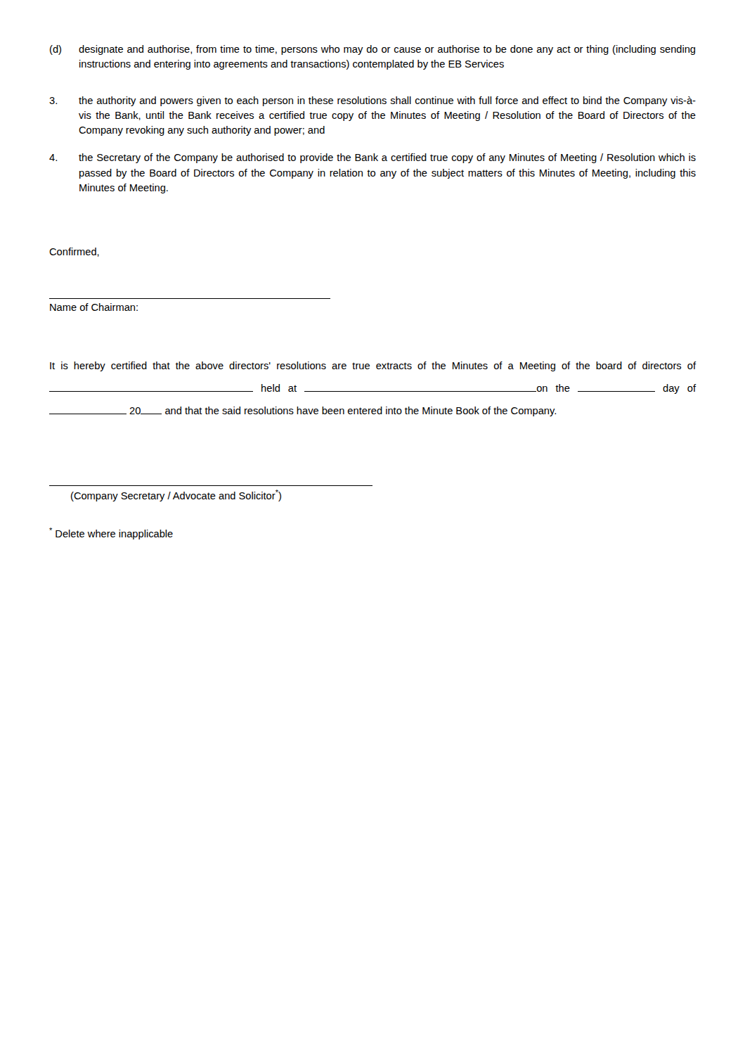(d) designate and authorise, from time to time, persons who may do or cause or authorise to be done any act or thing (including sending instructions and entering into agreements and transactions) contemplated by the EB Services
3. the authority and powers given to each person in these resolutions shall continue with full force and effect to bind the Company vis-à-vis the Bank, until the Bank receives a certified true copy of the Minutes of Meeting / Resolution of the Board of Directors of the Company revoking any such authority and power; and
4. the Secretary of the Company be authorised to provide the Bank a certified true copy of any Minutes of Meeting / Resolution which is passed by the Board of Directors of the Company in relation to any of the subject matters of this Minutes of Meeting, including this Minutes of Meeting.
Confirmed,
Name of Chairman:
It is hereby certified that the above directors' resolutions are true extracts of the Minutes of a Meeting of the board of directors of held at on the day of 20 and that the said resolutions have been entered into the Minute Book of the Company.
(Company Secretary / Advocate and Solicitor*)
* Delete where inapplicable